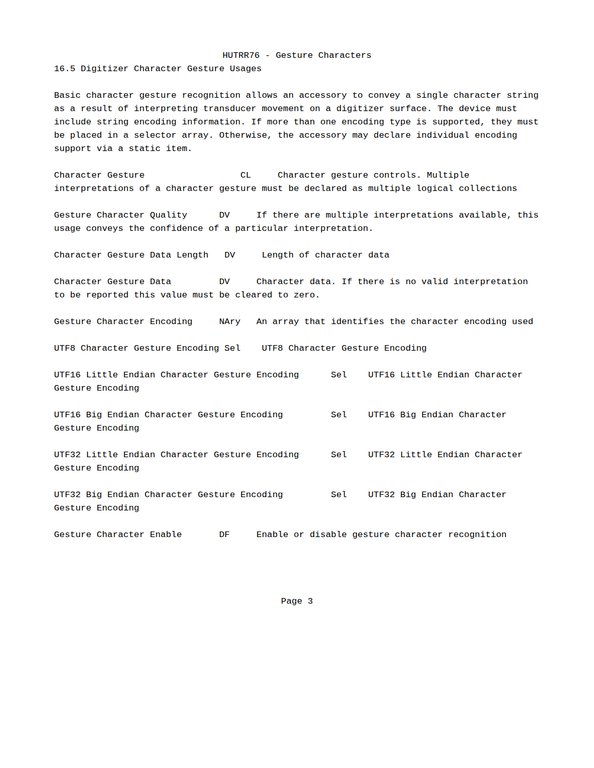HUTRR76 - Gesture Characters
16.5 Digitizer Character Gesture Usages
Basic character gesture recognition allows an accessory to convey a single character string as a result of interpreting transducer movement on a digitizer surface. The device must include string encoding information. If more than one encoding type is supported, they must be placed in a selector array. Otherwise, the accessory may declare individual encoding support via a static item.
Character Gesture CL Character gesture controls. Multiple interpretations of a character gesture must be declared as multiple logical collections
Gesture Character Quality DV If there are multiple interpretations available, this usage conveys the confidence of a particular interpretation.
Character Gesture Data Length DV Length of character data
Character Gesture Data DV Character data. If there is no valid interpretation to be reported this value must be cleared to zero.
Gesture Character Encoding NAry An array that identifies the character encoding used
UTF8 Character Gesture Encoding Sel UTF8 Character Gesture Encoding
UTF16 Little Endian Character Gesture Encoding Sel UTF16 Little Endian Character Gesture Encoding
UTF16 Big Endian Character Gesture Encoding Sel UTF16 Big Endian Character Gesture Encoding
UTF32 Little Endian Character Gesture Encoding Sel UTF32 Little Endian Character Gesture Encoding
UTF32 Big Endian Character Gesture Encoding Sel UTF32 Big Endian Character Gesture Encoding
Gesture Character Enable DF Enable or disable gesture character recognition
Page 3